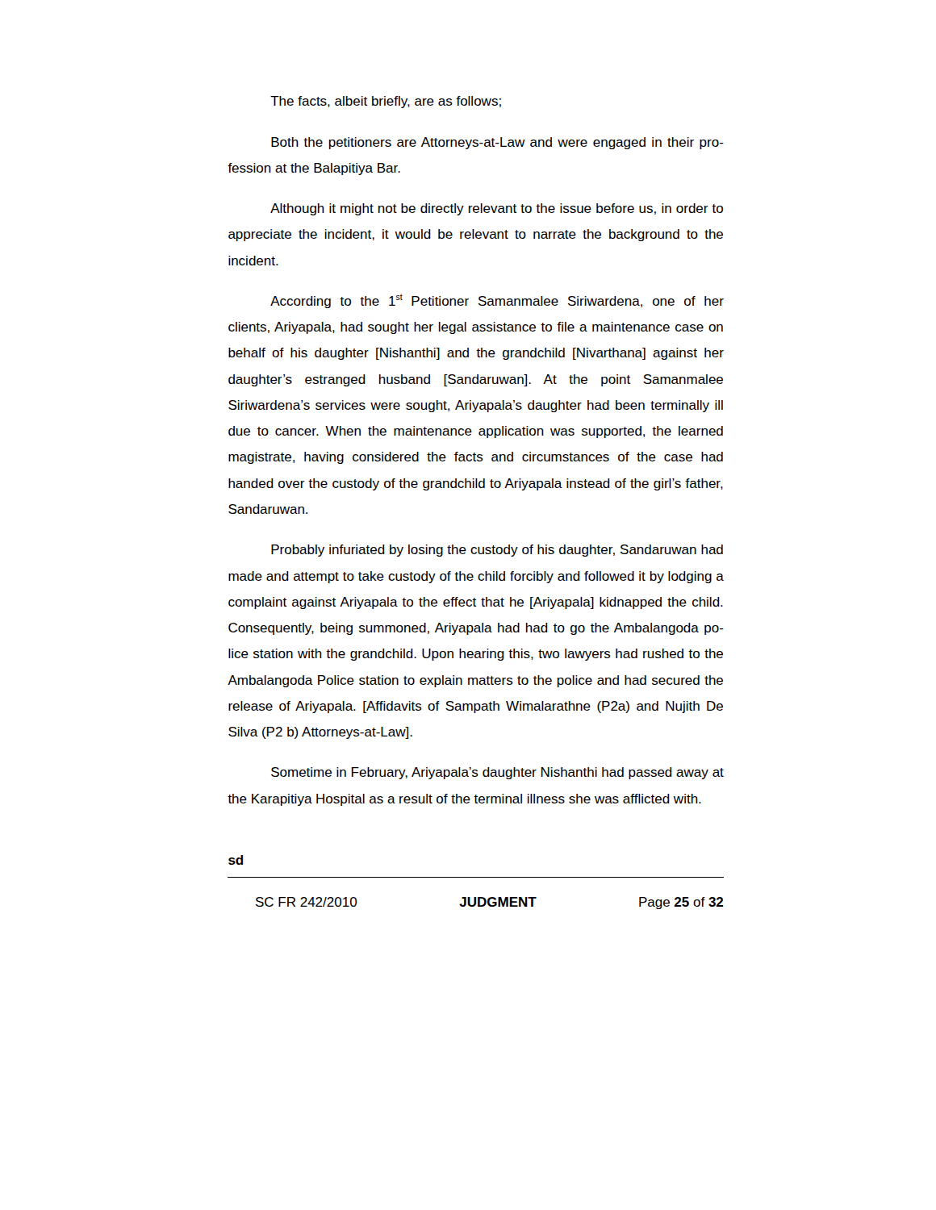The facts, albeit briefly, are as follows;
Both the petitioners are Attorneys-at-Law and were engaged in their profession at the Balapitiya Bar.
Although it might not be directly relevant to the issue before us, in order to appreciate the incident, it would be relevant to narrate the background to the incident.
According to the 1st Petitioner Samanmalee Siriwardena, one of her clients, Ariyapala, had sought her legal assistance to file a maintenance case on behalf of his daughter [Nishanthi] and the grandchild [Nivarthana] against her daughter’s estranged husband [Sandaruwan]. At the point Samanmalee Siriwardena’s services were sought, Ariyapala’s daughter had been terminally ill due to cancer. When the maintenance application was supported, the learned magistrate, having considered the facts and circumstances of the case had handed over the custody of the grandchild to Ariyapala instead of the girl’s father, Sandaruwan.
Probably infuriated by losing the custody of his daughter, Sandaruwan had made and attempt to take custody of the child forcibly and followed it by lodging a complaint against Ariyapala to the effect that he [Ariyapala] kidnapped the child. Consequently, being summoned, Ariyapala had had to go the Ambalangoda police station with the grandchild. Upon hearing this, two lawyers had rushed to the Ambalangoda Police station to explain matters to the police and had secured the release of Ariyapala. [Affidavits of Sampath Wimalarathne (P2a) and Nujith De Silva (P2 b) Attorneys-at-Law].
Sometime in February, Ariyapala’s daughter Nishanthi had passed away at the Karapitiya Hospital as a result of the terminal illness she was afflicted with.
sd
SC FR 242/2010
JUDGMENT
Page 25 of 32